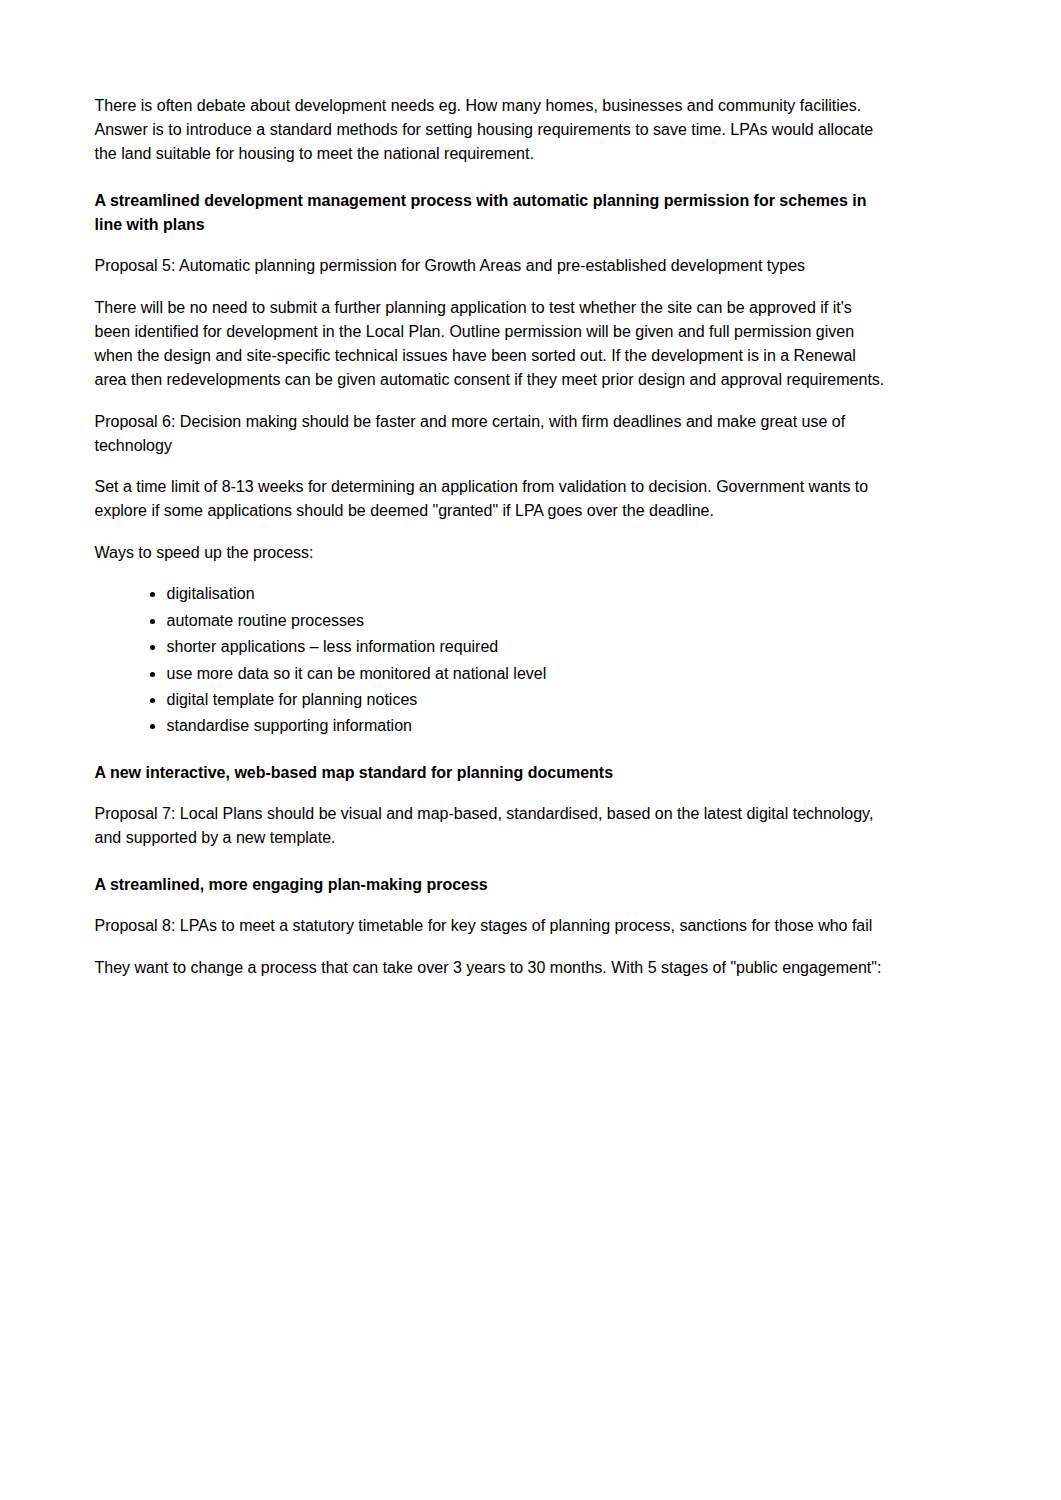There is often debate about development needs eg. How many homes, businesses and community facilities. Answer is to introduce a standard methods for setting housing requirements to save time. LPAs would allocate the land suitable for housing to meet the national requirement.
A streamlined development management process with automatic planning permission for schemes in line with plans
Proposal 5: Automatic planning permission for Growth Areas and pre-established development types
There will be no need to submit a further planning application to test whether the site can be approved if it's been identified for development in the Local Plan. Outline permission will be given and full permission given when the design and site-specific technical issues have been sorted out. If the development is in a Renewal area then redevelopments can be given automatic consent if they meet prior design and approval requirements.
Proposal 6: Decision making should be faster and more certain, with firm deadlines and make great use of technology
Set a time limit of 8-13 weeks for determining an application from validation to decision. Government wants to explore if some applications should be deemed "granted" if LPA goes over the deadline.
Ways to speed up the process:
digitalisation
automate routine processes
shorter applications – less information required
use more data so it can be monitored at national level
digital template for planning notices
standardise supporting information
A new interactive, web-based map standard for planning documents
Proposal 7: Local Plans should be visual and map-based, standardised, based on the latest digital technology, and supported by a new template.
A streamlined, more engaging plan-making process
Proposal 8: LPAs to meet a statutory timetable for key stages of planning process, sanctions for those who fail
They want to change a process that can take over 3 years to 30 months. With 5 stages of "public engagement":